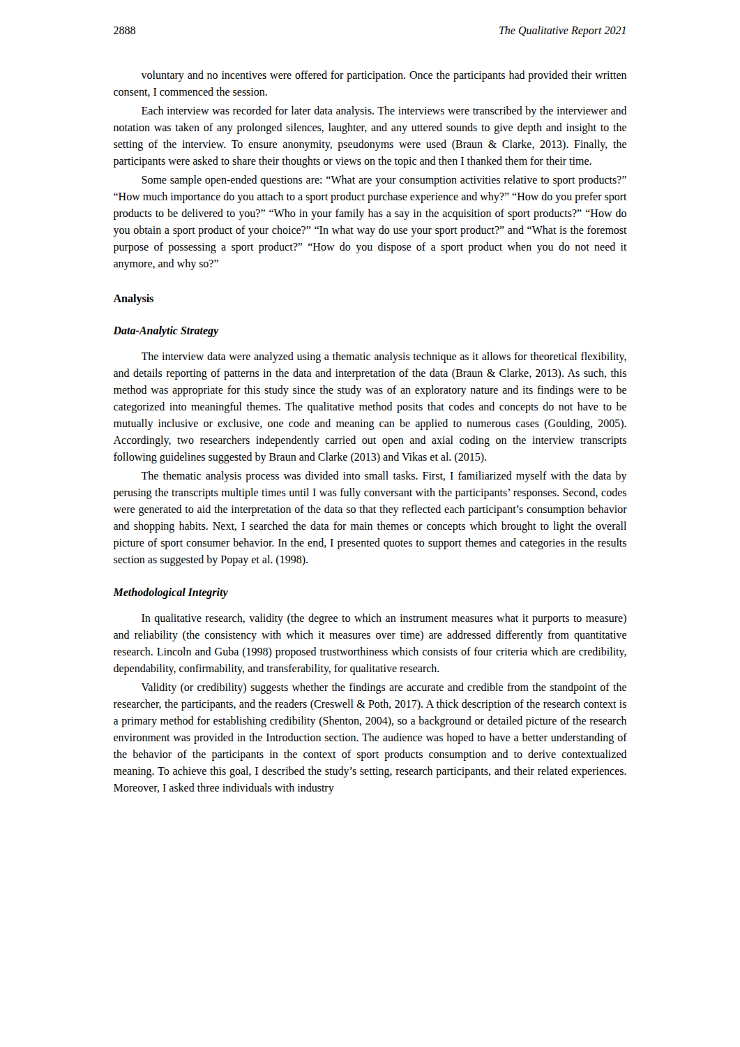2888 The Qualitative Report 2021
voluntary and no incentives were offered for participation. Once the participants had provided their written consent, I commenced the session.
Each interview was recorded for later data analysis. The interviews were transcribed by the interviewer and notation was taken of any prolonged silences, laughter, and any uttered sounds to give depth and insight to the setting of the interview. To ensure anonymity, pseudonyms were used (Braun & Clarke, 2013). Finally, the participants were asked to share their thoughts or views on the topic and then I thanked them for their time.
Some sample open-ended questions are: “What are your consumption activities relative to sport products?” “How much importance do you attach to a sport product purchase experience and why?” “How do you prefer sport products to be delivered to you?” “Who in your family has a say in the acquisition of sport products?” “How do you obtain a sport product of your choice?” “In what way do use your sport product?” and “What is the foremost purpose of possessing a sport product?” “How do you dispose of a sport product when you do not need it anymore, and why so?”
Analysis
Data-Analytic Strategy
The interview data were analyzed using a thematic analysis technique as it allows for theoretical flexibility, and details reporting of patterns in the data and interpretation of the data (Braun & Clarke, 2013). As such, this method was appropriate for this study since the study was of an exploratory nature and its findings were to be categorized into meaningful themes. The qualitative method posits that codes and concepts do not have to be mutually inclusive or exclusive, one code and meaning can be applied to numerous cases (Goulding, 2005). Accordingly, two researchers independently carried out open and axial coding on the interview transcripts following guidelines suggested by Braun and Clarke (2013) and Vikas et al. (2015).
The thematic analysis process was divided into small tasks. First, I familiarized myself with the data by perusing the transcripts multiple times until I was fully conversant with the participants’ responses. Second, codes were generated to aid the interpretation of the data so that they reflected each participant’s consumption behavior and shopping habits. Next, I searched the data for main themes or concepts which brought to light the overall picture of sport consumer behavior. In the end, I presented quotes to support themes and categories in the results section as suggested by Popay et al. (1998).
Methodological Integrity
In qualitative research, validity (the degree to which an instrument measures what it purports to measure) and reliability (the consistency with which it measures over time) are addressed differently from quantitative research. Lincoln and Guba (1998) proposed trustworthiness which consists of four criteria which are credibility, dependability, confirmability, and transferability, for qualitative research.
Validity (or credibility) suggests whether the findings are accurate and credible from the standpoint of the researcher, the participants, and the readers (Creswell & Poth, 2017). A thick description of the research context is a primary method for establishing credibility (Shenton, 2004), so a background or detailed picture of the research environment was provided in the Introduction section. The audience was hoped to have a better understanding of the behavior of the participants in the context of sport products consumption and to derive contextualized meaning. To achieve this goal, I described the study’s setting, research participants, and their related experiences. Moreover, I asked three individuals with industry